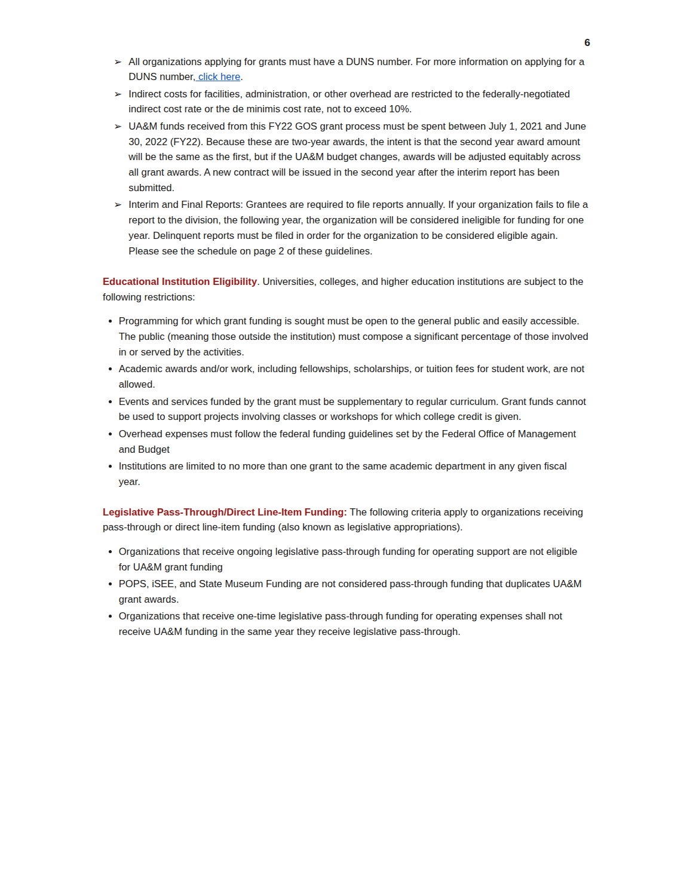6
All organizations applying for grants must have a DUNS number. For more information on applying for a DUNS number, click here.
Indirect costs for facilities, administration, or other overhead are restricted to the federally-negotiated indirect cost rate or the de minimis cost rate, not to exceed 10%.
UA&M funds received from this FY22 GOS grant process must be spent between July 1, 2021 and June 30, 2022 (FY22). Because these are two-year awards, the intent is that the second year award amount will be the same as the first, but if the UA&M budget changes, awards will be adjusted equitably across all grant awards. A new contract will be issued in the second year after the interim report has been submitted.
Interim and Final Reports: Grantees are required to file reports annually. If your organization fails to file a report to the division, the following year, the organization will be considered ineligible for funding for one year. Delinquent reports must be filed in order for the organization to be considered eligible again. Please see the schedule on page 2 of these guidelines.
Educational Institution Eligibility
. Universities, colleges, and higher education institutions are subject to the following restrictions:
Programming for which grant funding is sought must be open to the general public and easily accessible. The public (meaning those outside the institution) must compose a significant percentage of those involved in or served by the activities.
Academic awards and/or work, including fellowships, scholarships, or tuition fees for student work, are not allowed.
Events and services funded by the grant must be supplementary to regular curriculum. Grant funds cannot be used to support projects involving classes or workshops for which college credit is given.
Overhead expenses must follow the federal funding guidelines set by the Federal Office of Management and Budget
Institutions are limited to no more than one grant to the same academic department in any given fiscal year.
Legislative Pass-Through/Direct Line-Item Funding:
The following criteria apply to organizations receiving pass-through or direct line-item funding (also known as legislative appropriations).
Organizations that receive ongoing legislative pass-through funding for operating support are not eligible for UA&M grant funding
POPS, iSEE, and State Museum Funding are not considered pass-through funding that duplicates UA&M grant awards.
Organizations that receive one-time legislative pass-through funding for operating expenses shall not receive UA&M funding in the same year they receive legislative pass-through.